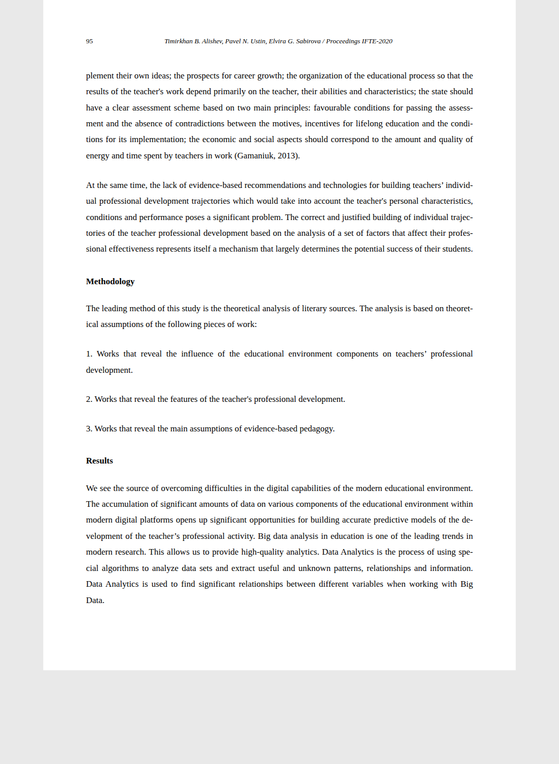95 Timirkhan B. Alishev, Pavel N. Ustin, Elvira G. Sabirova / Proceedings IFTE-2020
plement their own ideas; the prospects for career growth; the organization of the educational process so that the results of the teacher's work depend primarily on the teacher, their abilities and characteristics; the state should have a clear assessment scheme based on two main principles: favourable conditions for passing the assessment and the absence of contradictions between the motives, incentives for lifelong education and the conditions for its implementation; the economic and social aspects should correspond to the amount and quality of energy and time spent by teachers in work (Gamaniuk, 2013).
At the same time, the lack of evidence-based recommendations and technologies for building teachers’ individual professional development trajectories which would take into account the teacher's personal characteristics, conditions and performance poses a significant problem. The correct and justified building of individual trajectories of the teacher professional development based on the analysis of a set of factors that affect their professional effectiveness represents itself a mechanism that largely determines the potential success of their students.
Methodology
The leading method of this study is the theoretical analysis of literary sources. The analysis is based on theoretical assumptions of the following pieces of work:
1. Works that reveal the influence of the educational environment components on teachers’ professional development.
2. Works that reveal the features of the teacher's professional development.
3. Works that reveal the main assumptions of evidence-based pedagogy.
Results
We see the source of overcoming difficulties in the digital capabilities of the modern educational environment. The accumulation of significant amounts of data on various components of the educational environment within modern digital platforms opens up significant opportunities for building accurate predictive models of the development of the teacher’s professional activity. Big data analysis in education is one of the leading trends in modern research. This allows us to provide high-quality analytics. Data Analytics is the process of using special algorithms to analyze data sets and extract useful and unknown patterns, relationships and information. Data Analytics is used to find significant relationships between different variables when working with Big Data.